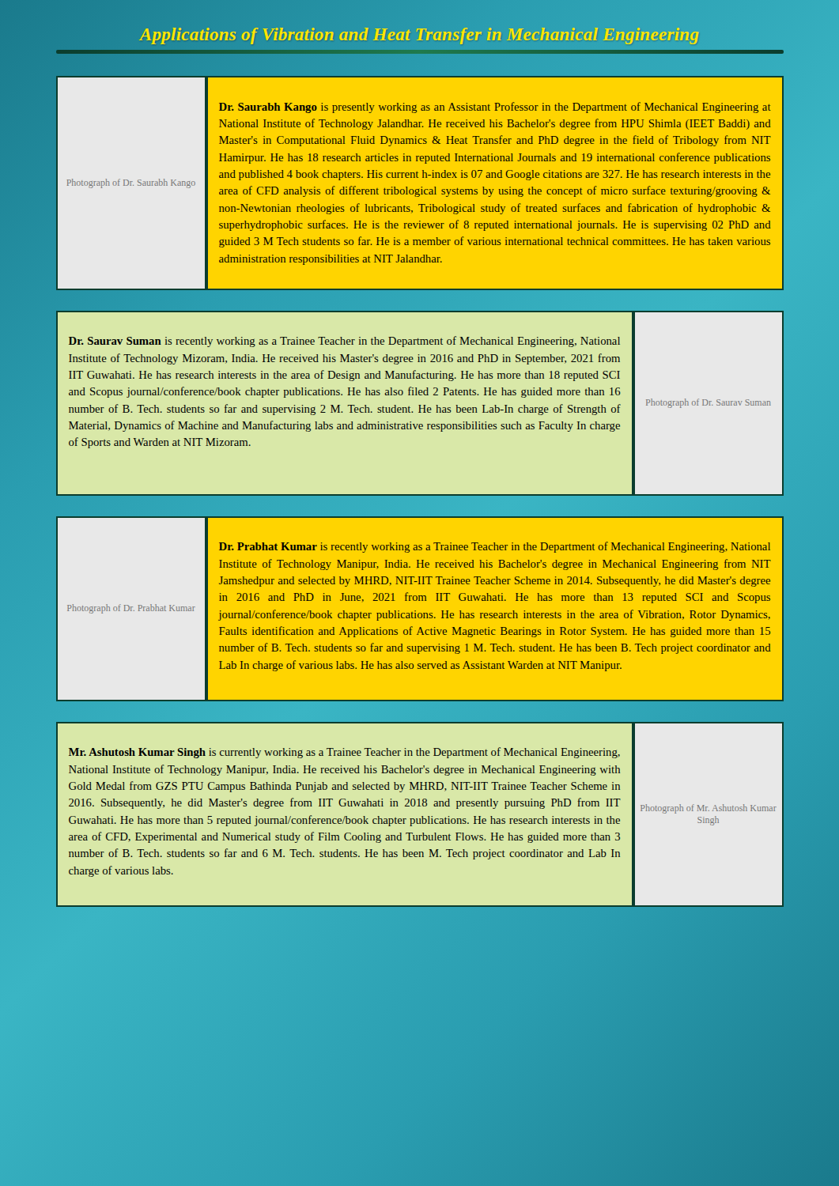Applications of Vibration and Heat Transfer in Mechanical Engineering
Photograph of Dr. Saurabh Kango
Dr. Saurabh Kango is presently working as an Assistant Professor in the Department of Mechanical Engineering at National Institute of Technology Jalandhar. He received his Bachelor's degree from HPU Shimla (IEET Baddi) and Master's in Computational Fluid Dynamics & Heat Transfer and PhD degree in the field of Tribology from NIT Hamirpur. He has 18 research articles in reputed International Journals and 19 international conference publications and published 4 book chapters. His current h-index is 07 and Google citations are 327. He has research interests in the area of CFD analysis of different tribological systems by using the concept of micro surface texturing/grooving & non-Newtonian rheologies of lubricants, Tribological study of treated surfaces and fabrication of hydrophobic & superhydrophobic surfaces. He is the reviewer of 8 reputed international journals. He is supervising 02 PhD and guided 3 M Tech students so far. He is a member of various international technical committees. He has taken various administration responsibilities at NIT Jalandhar.
Photograph of Dr. Saurav Suman
Dr. Saurav Suman is recently working as a Trainee Teacher in the Department of Mechanical Engineering, National Institute of Technology Mizoram, India. He received his Master's degree in 2016 and PhD in September, 2021 from IIT Guwahati. He has research interests in the area of Design and Manufacturing. He has more than 18 reputed SCI and Scopus journal/conference/book chapter publications. He has also filed 2 Patents. He has guided more than 16 number of B. Tech. students so far and supervising 2 M. Tech. student. He has been Lab-In charge of Strength of Material, Dynamics of Machine and Manufacturing labs and administrative responsibilities such as Faculty In charge of Sports and Warden at NIT Mizoram.
Photograph of Dr. Prabhat Kumar
Dr. Prabhat Kumar is recently working as a Trainee Teacher in the Department of Mechanical Engineering, National Institute of Technology Manipur, India. He received his Bachelor's degree in Mechanical Engineering from NIT Jamshedpur and selected by MHRD, NIT-IIT Trainee Teacher Scheme in 2014. Subsequently, he did Master's degree in 2016 and PhD in June, 2021 from IIT Guwahati. He has more than 13 reputed SCI and Scopus journal/conference/book chapter publications. He has research interests in the area of Vibration, Rotor Dynamics, Faults identification and Applications of Active Magnetic Bearings in Rotor System. He has guided more than 15 number of B. Tech. students so far and supervising 1 M. Tech. student. He has been B. Tech project coordinator and Lab In charge of various labs. He has also served as Assistant Warden at NIT Manipur.
Photograph of Mr. Ashutosh Kumar Singh
Mr. Ashutosh Kumar Singh is currently working as a Trainee Teacher in the Department of Mechanical Engineering, National Institute of Technology Manipur, India. He received his Bachelor's degree in Mechanical Engineering with Gold Medal from GZS PTU Campus Bathinda Punjab and selected by MHRD, NIT-IIT Trainee Teacher Scheme in 2016. Subsequently, he did Master's degree from IIT Guwahati in 2018 and presently pursuing PhD from IIT Guwahati. He has more than 5 reputed journal/conference/book chapter publications. He has research interests in the area of CFD, Experimental and Numerical study of Film Cooling and Turbulent Flows. He has guided more than 3 number of B. Tech. students so far and 6 M. Tech. students. He has been M. Tech project coordinator and Lab In charge of various labs.